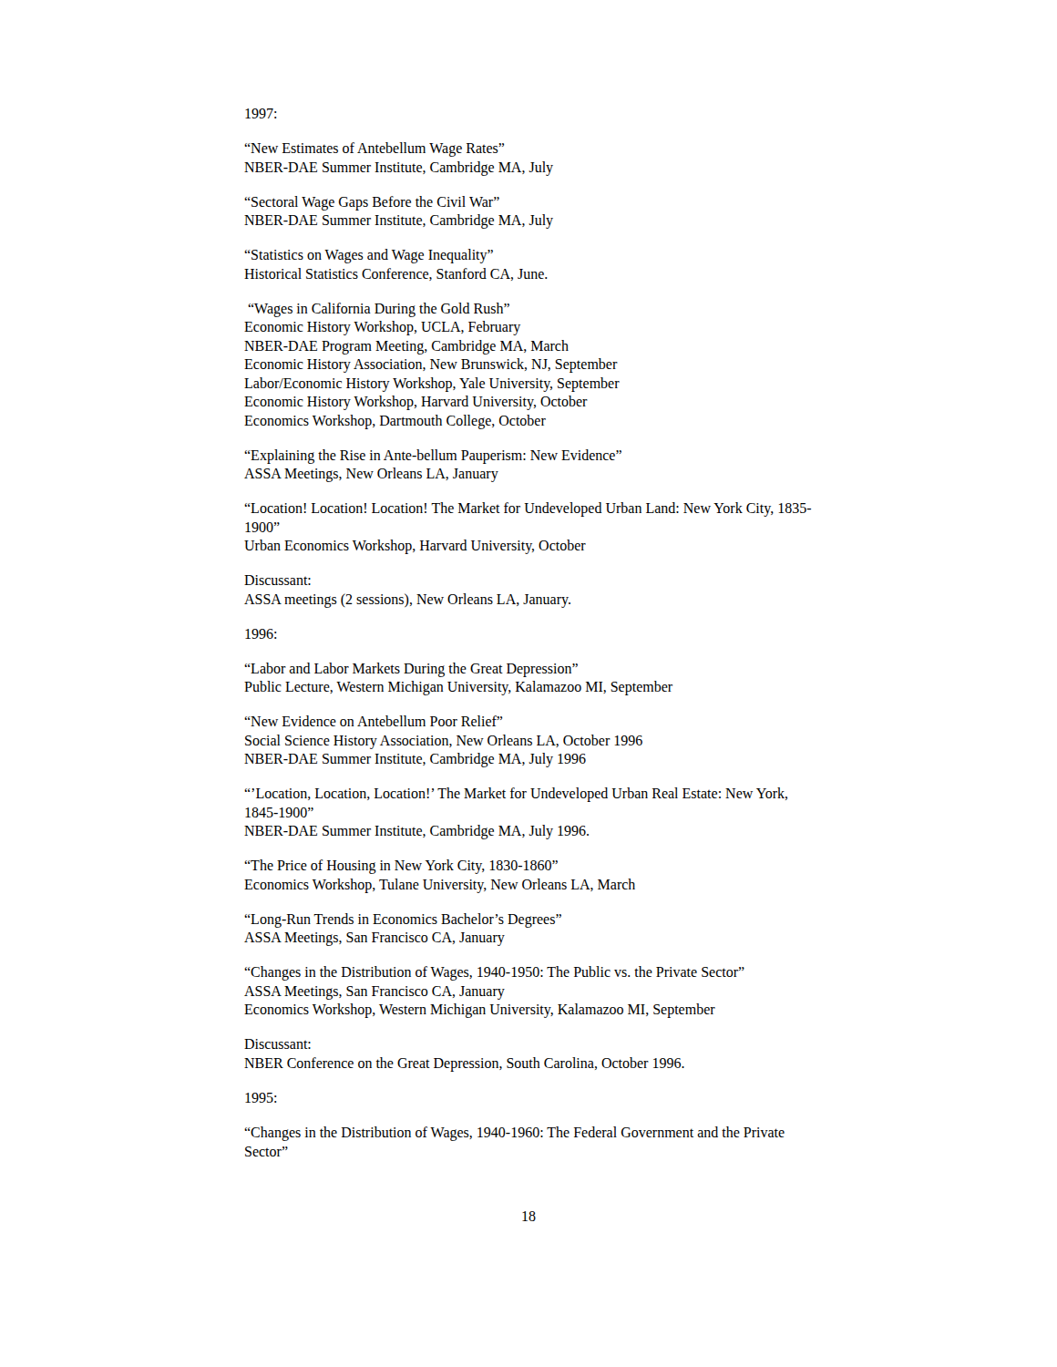1997:
“New Estimates of Antebellum Wage Rates”
NBER-DAE Summer Institute, Cambridge MA, July
“Sectoral Wage Gaps Before the Civil War”
NBER-DAE Summer Institute, Cambridge MA, July
“Statistics on Wages and Wage Inequality”
Historical Statistics Conference, Stanford CA, June.
“Wages in California During the Gold Rush”
Economic History Workshop, UCLA, February
NBER-DAE Program Meeting, Cambridge MA, March
Economic History Association, New Brunswick, NJ, September
Labor/Economic History Workshop, Yale University, September
Economic History Workshop, Harvard University, October
Economics Workshop, Dartmouth College, October
“Explaining the Rise in Ante-bellum Pauperism: New Evidence”
ASSA Meetings, New Orleans LA, January
“Location! Location! Location! The Market for Undeveloped Urban Land: New York City, 1835-1900”
Urban Economics Workshop, Harvard University, October
Discussant:
ASSA meetings (2 sessions), New Orleans LA, January.
1996:
“Labor and Labor Markets During the Great Depression”
Public Lecture, Western Michigan University, Kalamazoo MI, September
“New Evidence on Antebellum Poor Relief”
Social Science History Association, New Orleans LA, October 1996
NBER-DAE Summer Institute, Cambridge MA, July 1996
“’Location, Location, Location!’ The Market for Undeveloped Urban Real Estate: New York, 1845-1900”
NBER-DAE Summer Institute, Cambridge MA, July 1996.
“The Price of Housing in New York City, 1830-1860”
Economics Workshop, Tulane University, New Orleans LA, March
“Long-Run Trends in Economics Bachelor’s Degrees”
ASSA Meetings, San Francisco CA, January
“Changes in the Distribution of Wages, 1940-1950: The Public vs. the Private Sector”
ASSA Meetings, San Francisco CA, January
Economics Workshop, Western Michigan University, Kalamazoo MI, September
Discussant:
NBER Conference on the Great Depression, South Carolina, October 1996.
1995:
“Changes in the Distribution of Wages, 1940-1960: The Federal Government and the Private Sector”
18